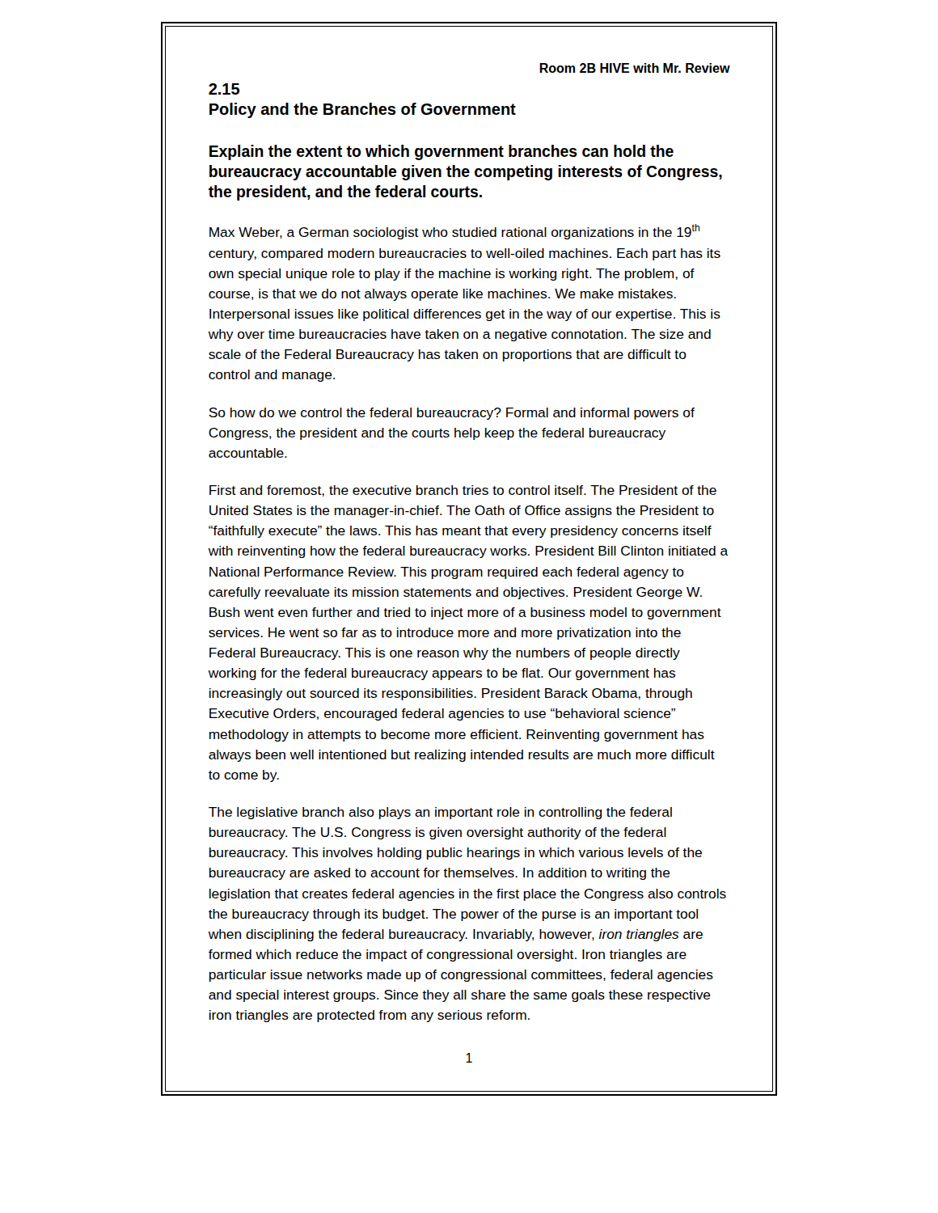Room 2B HIVE with Mr. Review
2.15
Policy and the Branches of Government
Explain the extent to which government branches can hold the bureaucracy accountable given the competing interests of Congress, the president, and the federal courts.
Max Weber, a German sociologist who studied rational organizations in the 19th century, compared modern bureaucracies to well-oiled machines. Each part has its own special unique role to play if the machine is working right. The problem, of course, is that we do not always operate like machines. We make mistakes. Interpersonal issues like political differences get in the way of our expertise. This is why over time bureaucracies have taken on a negative connotation. The size and scale of the Federal Bureaucracy has taken on proportions that are difficult to control and manage.
So how do we control the federal bureaucracy? Formal and informal powers of Congress, the president and the courts help keep the federal bureaucracy accountable.
First and foremost, the executive branch tries to control itself. The President of the United States is the manager-in-chief. The Oath of Office assigns the President to “faithfully execute” the laws. This has meant that every presidency concerns itself with reinventing how the federal bureaucracy works. President Bill Clinton initiated a National Performance Review. This program required each federal agency to carefully reevaluate its mission statements and objectives. President George W. Bush went even further and tried to inject more of a business model to government services. He went so far as to introduce more and more privatization into the Federal Bureaucracy. This is one reason why the numbers of people directly working for the federal bureaucracy appears to be flat. Our government has increasingly out sourced its responsibilities. President Barack Obama, through Executive Orders, encouraged federal agencies to use “behavioral science” methodology in attempts to become more efficient. Reinventing government has always been well intentioned but realizing intended results are much more difficult to come by.
The legislative branch also plays an important role in controlling the federal bureaucracy. The U.S. Congress is given oversight authority of the federal bureaucracy. This involves holding public hearings in which various levels of the bureaucracy are asked to account for themselves. In addition to writing the legislation that creates federal agencies in the first place the Congress also controls the bureaucracy through its budget. The power of the purse is an important tool when disciplining the federal bureaucracy. Invariably, however, iron triangles are formed which reduce the impact of congressional oversight. Iron triangles are particular issue networks made up of congressional committees, federal agencies and special interest groups. Since they all share the same goals these respective iron triangles are protected from any serious reform.
1